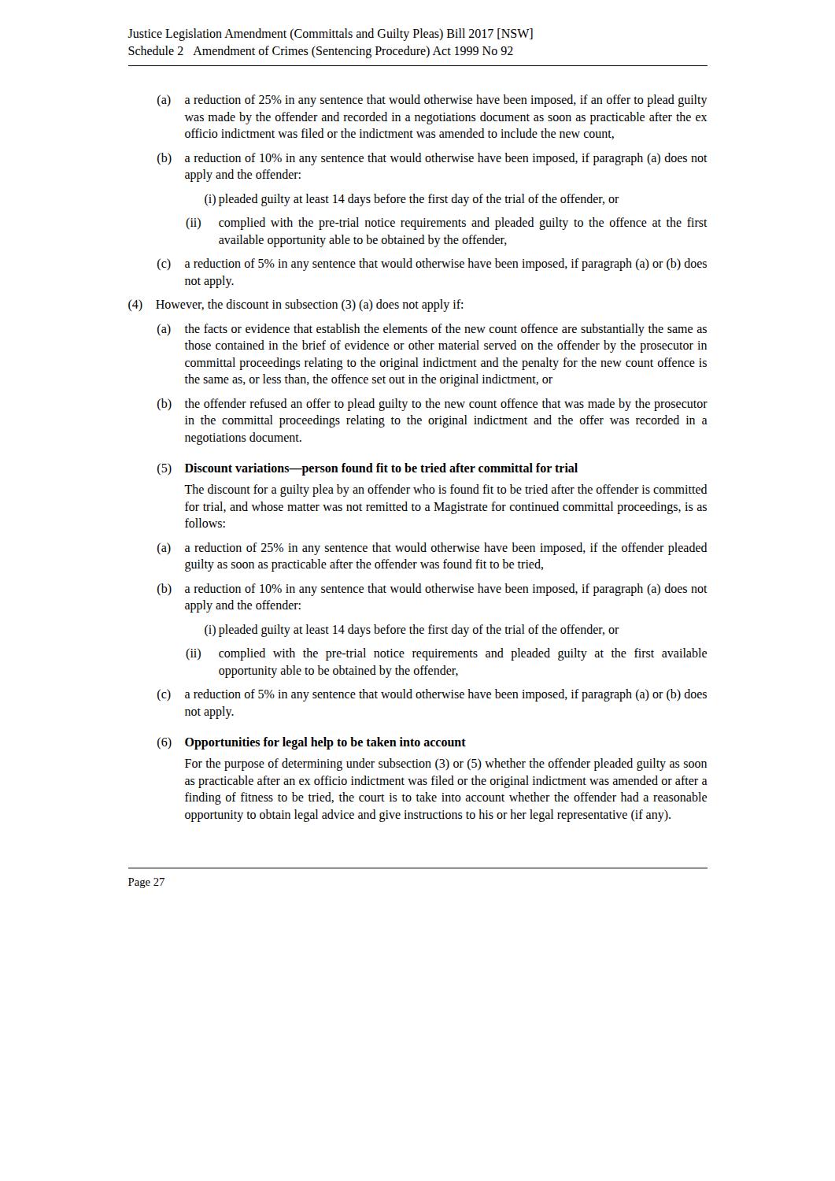Justice Legislation Amendment (Committals and Guilty Pleas) Bill 2017 [NSW]
Schedule 2 Amendment of Crimes (Sentencing Procedure) Act 1999 No 92
(a)
a reduction of 25% in any sentence that would otherwise have been imposed, if an offer to plead guilty was made by the offender and recorded in a negotiations document as soon as practicable after the ex officio indictment was filed or the indictment was amended to include the new count,
(b)
a reduction of 10% in any sentence that would otherwise have been imposed, if paragraph (a) does not apply and the offender:
(i)
pleaded guilty at least 14 days before the first day of the trial of the offender, or
(ii)
complied with the pre-trial notice requirements and pleaded guilty to the offence at the first available opportunity able to be obtained by the offender,
(c)
a reduction of 5% in any sentence that would otherwise have been imposed, if paragraph (a) or (b) does not apply.
(4)
However, the discount in subsection (3) (a) does not apply if:
(a)
the facts or evidence that establish the elements of the new count offence are substantially the same as those contained in the brief of evidence or other material served on the offender by the prosecutor in committal proceedings relating to the original indictment and the penalty for the new count offence is the same as, or less than, the offence set out in the original indictment, or
(b)
the offender refused an offer to plead guilty to the new count offence that was made by the prosecutor in the committal proceedings relating to the original indictment and the offer was recorded in a negotiations document.
(5) Discount variations—person found fit to be tried after committal for trial
The discount for a guilty plea by an offender who is found fit to be tried after the offender is committed for trial, and whose matter was not remitted to a Magistrate for continued committal proceedings, is as follows:
(a)
a reduction of 25% in any sentence that would otherwise have been imposed, if the offender pleaded guilty as soon as practicable after the offender was found fit to be tried,
(b)
a reduction of 10% in any sentence that would otherwise have been imposed, if paragraph (a) does not apply and the offender:
(i)
pleaded guilty at least 14 days before the first day of the trial of the offender, or
(ii)
complied with the pre-trial notice requirements and pleaded guilty at the first available opportunity able to be obtained by the offender,
(c)
a reduction of 5% in any sentence that would otherwise have been imposed, if paragraph (a) or (b) does not apply.
(6) Opportunities for legal help to be taken into account
For the purpose of determining under subsection (3) or (5) whether the offender pleaded guilty as soon as practicable after an ex officio indictment was filed or the original indictment was amended or after a finding of fitness to be tried, the court is to take into account whether the offender had a reasonable opportunity to obtain legal advice and give instructions to his or her legal representative (if any).
Page 27